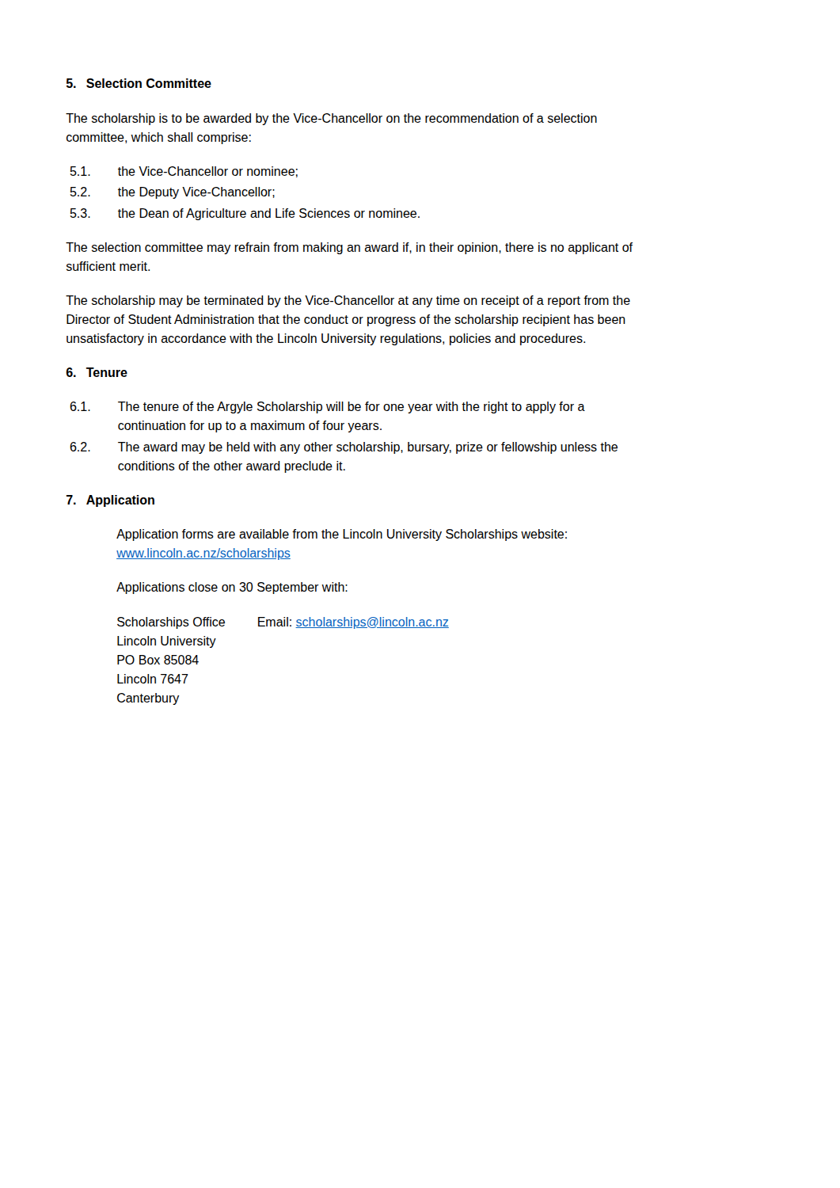5. Selection Committee
The scholarship is to be awarded by the Vice-Chancellor on the recommendation of a selection committee, which shall comprise:
5.1. the Vice-Chancellor or nominee;
5.2. the Deputy Vice-Chancellor;
5.3. the Dean of Agriculture and Life Sciences or nominee.
The selection committee may refrain from making an award if, in their opinion, there is no applicant of sufficient merit.
The scholarship may be terminated by the Vice-Chancellor at any time on receipt of a report from the Director of Student Administration that the conduct or progress of the scholarship recipient has been unsatisfactory in accordance with the Lincoln University regulations, policies and procedures.
6. Tenure
6.1. The tenure of the Argyle Scholarship will be for one year with the right to apply for a continuation for up to a maximum of four years.
6.2. The award may be held with any other scholarship, bursary, prize or fellowship unless the conditions of the other award preclude it.
7. Application
Application forms are available from the Lincoln University Scholarships website: www.lincoln.ac.nz/scholarships
Applications close on 30 September with:
| Scholarships Office | Email: scholarships@lincoln.ac.nz |
| Lincoln University | |
| PO Box 85084 | |
| Lincoln 7647 | |
| Canterbury | |